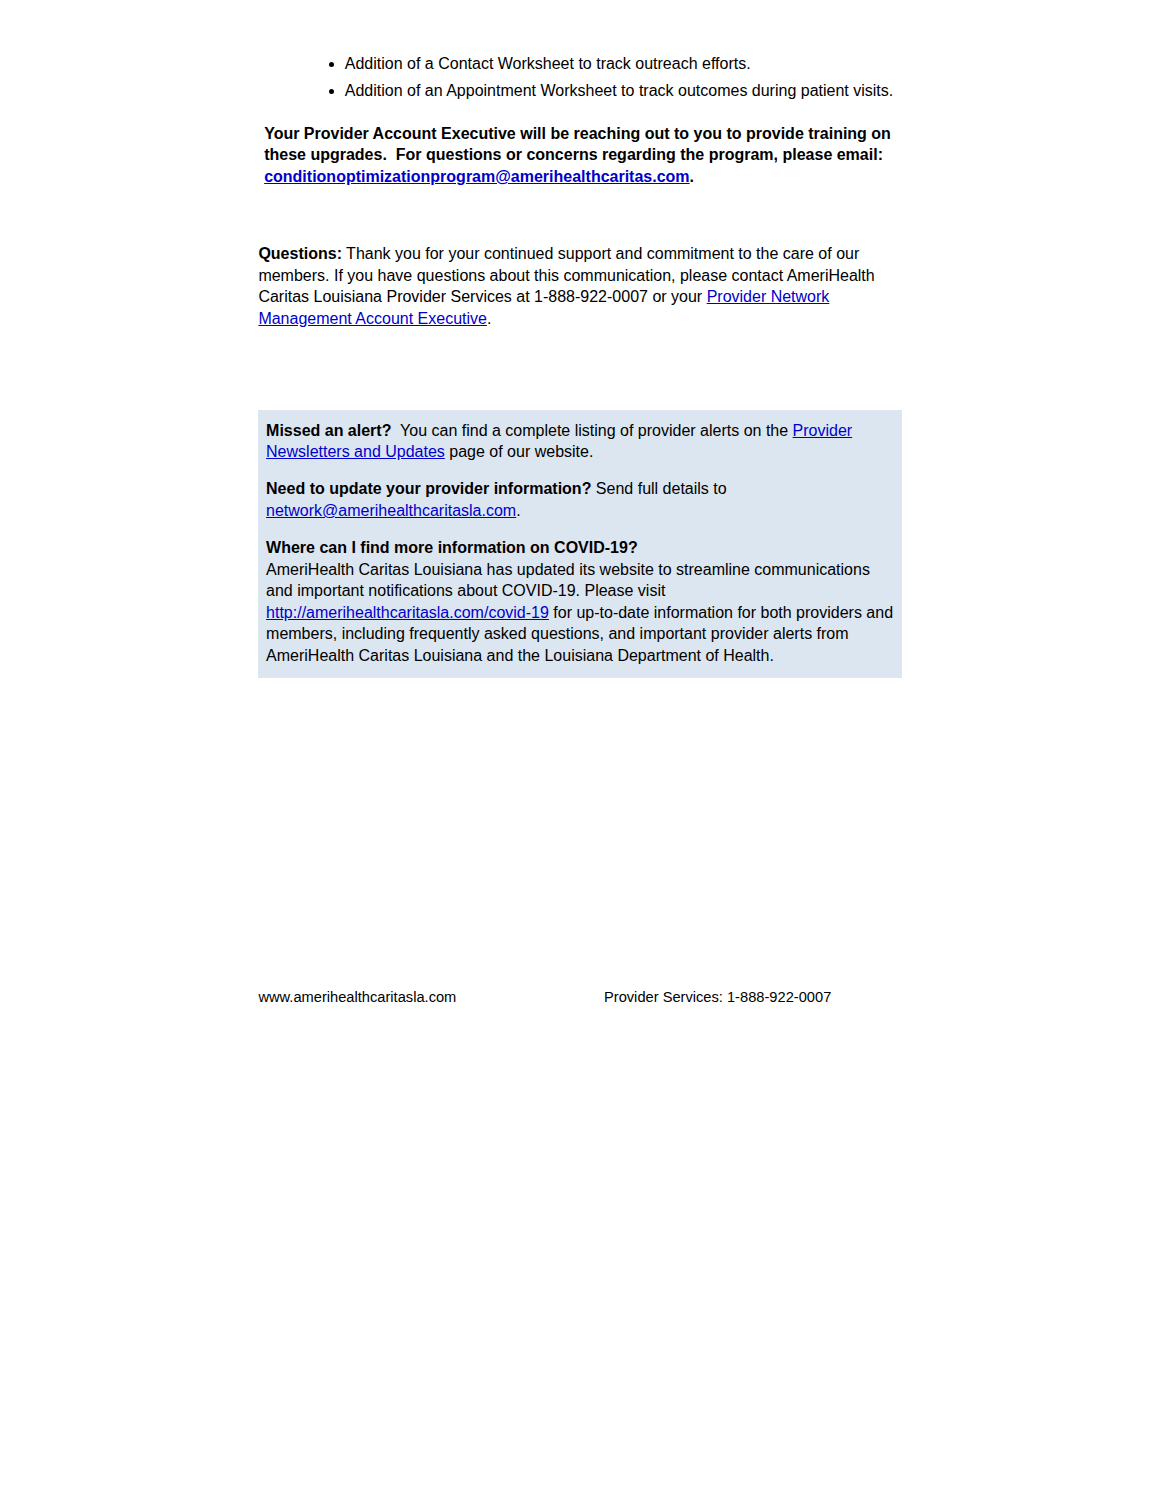Addition of a Contact Worksheet to track outreach efforts.
Addition of an Appointment Worksheet to track outcomes during patient visits.
Your Provider Account Executive will be reaching out to you to provide training on these upgrades. For questions or concerns regarding the program, please email:
conditionoptimizationprogram@amerihealthcaritas.com.
Questions: Thank you for your continued support and commitment to the care of our members. If you have questions about this communication, please contact AmeriHealth Caritas Louisiana Provider Services at 1-888-922-0007 or your Provider Network Management Account Executive.
Missed an alert? You can find a complete listing of provider alerts on the Provider Newsletters and Updates page of our website.
Need to update your provider information? Send full details to network@amerihealthcaritasla.com.
Where can I find more information on COVID-19?
AmeriHealth Caritas Louisiana has updated its website to streamline communications and important notifications about COVID-19. Please visit http://amerihealthcaritasla.com/covid-19 for up-to-date information for both providers and members, including frequently asked questions, and important provider alerts from AmeriHealth Caritas Louisiana and the Louisiana Department of Health.
www.amerihealthcaritasla.com
Provider Services: 1-888-922-0007